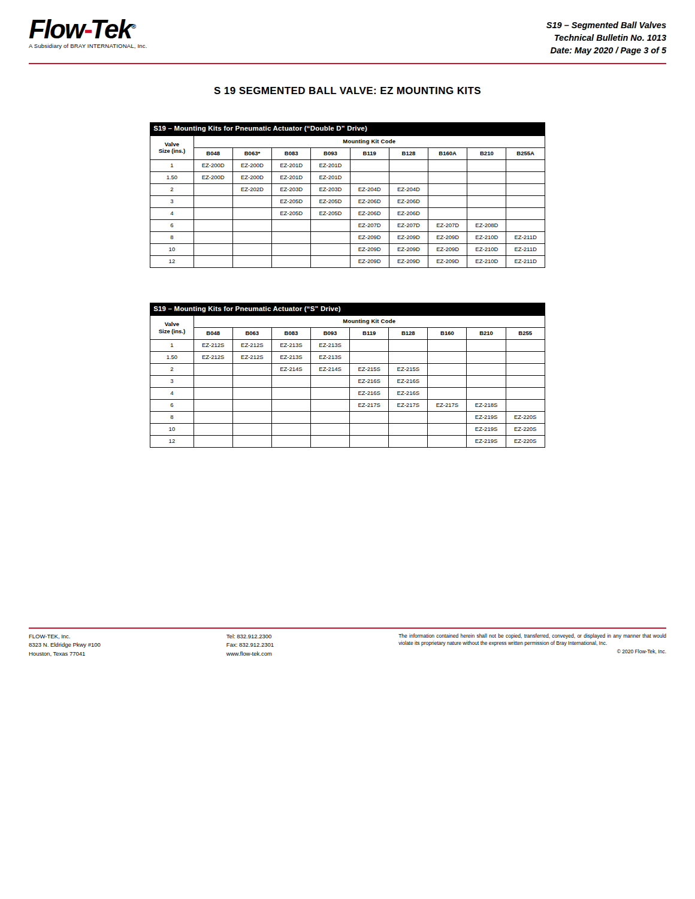Flow-Tek®
A Subsidiary of BRAY INTERNATIONAL, Inc.
S19 – Segmented Ball Valves
Technical Bulletin No. 1013
Date: May 2020 / Page 3 of 5
S 19 SEGMENTED BALL VALVE: EZ MOUNTING KITS
S19 – Mounting Kits for Pneumatic Actuator (“Double D” Drive)
| Valve Size (ins.) | Mounting Kit Code |
| --- | --- |
| B048 | B063* | B083 | B093 | B119 | B128 | B160A | B210 | B255A |
| 1 | EZ-200D | EZ-200D | EZ-201D | EZ-201D | | | | | |
| 1.50 | EZ-200D | EZ-200D | EZ-201D | EZ-201D | | | | | |
| 2 | | EZ-202D | EZ-203D | EZ-203D | EZ-204D | EZ-204D | | | |
| 3 | | | EZ-205D | EZ-205D | EZ-206D | EZ-206D | | | |
| 4 | | | EZ-205D | EZ-205D | EZ-206D | EZ-206D | | | |
| 6 | | | | | EZ-207D | EZ-207D | EZ-207D | EZ-208D | |
| 8 | | | | | EZ-209D | EZ-209D | EZ-209D | EZ-210D | EZ-211D |
| 10 | | | | | EZ-209D | EZ-209D | EZ-209D | EZ-210D | EZ-211D |
| 12 | | | | | EZ-209D | EZ-209D | EZ-209D | EZ-210D | EZ-211D |
S19 – Mounting Kits for Pneumatic Actuator (“S” Drive)
| Valve Size (ins.) | Mounting Kit Code |
| --- | --- |
| B048 | B063 | B083 | B093 | B119 | B128 | B160 | B210 | B255 |
| 1 | EZ-212S | EZ-212S | EZ-213S | EZ-213S | | | | | |
| 1.50 | EZ-212S | EZ-212S | EZ-213S | EZ-213S | | | | | |
| 2 | | | EZ-214S | EZ-214S | EZ-215S | EZ-215S | | | |
| 3 | | | | | EZ-216S | EZ-216S | | | |
| 4 | | | | | EZ-216S | EZ-216S | | | |
| 6 | | | | | EZ-217S | EZ-217S | EZ-217S | EZ-218S | |
| 8 | | | | | | | | EZ-219S | EZ-220S |
| 10 | | | | | | | | EZ-219S | EZ-220S |
| 12 | | | | | | | | EZ-219S | EZ-220S |
FLOW-TEK, Inc.
8323 N. Eldridge Pkwy #100
Houston, Texas 77041
Tel: 832.912.2300
Fax: 832.912.2301
www.flow-tek.com
The information contained herein shall not be copied, transferred, conveyed, or displayed in any manner that would violate its proprietary nature without the express written permission of Bray International, Inc. © 2020 Flow-Tek, Inc.